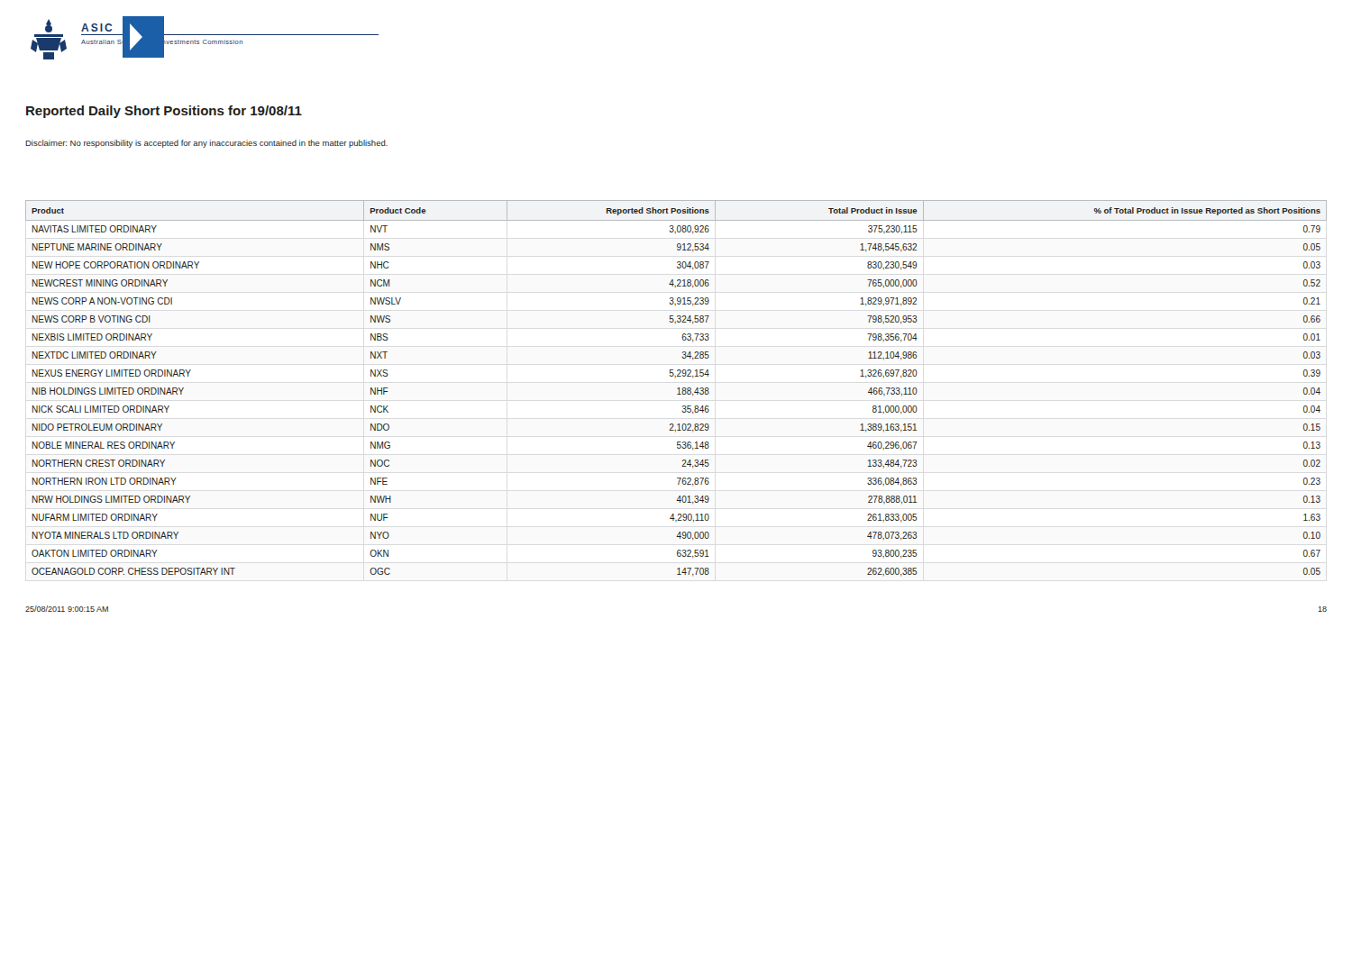ASIC
Australian Securities & Investments Commission
Reported Daily Short Positions for 19/08/11
Disclaimer: No responsibility is accepted for any inaccuracies contained in the matter published.
| Product | Product Code | Reported Short Positions | Total Product in Issue | % of Total Product in Issue Reported as Short Positions |
| --- | --- | --- | --- | --- |
| NAVITAS LIMITED ORDINARY | NVT | 3,080,926 | 375,230,115 | 0.79 |
| NEPTUNE MARINE ORDINARY | NMS | 912,534 | 1,748,545,632 | 0.05 |
| NEW HOPE CORPORATION ORDINARY | NHC | 304,087 | 830,230,549 | 0.03 |
| NEWCREST MINING ORDINARY | NCM | 4,218,006 | 765,000,000 | 0.52 |
| NEWS CORP A NON-VOTING CDI | NWSLV | 3,915,239 | 1,829,971,892 | 0.21 |
| NEWS CORP B VOTING CDI | NWS | 5,324,587 | 798,520,953 | 0.66 |
| NEXBIS LIMITED ORDINARY | NBS | 63,733 | 798,356,704 | 0.01 |
| NEXTDC LIMITED ORDINARY | NXT | 34,285 | 112,104,986 | 0.03 |
| NEXUS ENERGY LIMITED ORDINARY | NXS | 5,292,154 | 1,326,697,820 | 0.39 |
| NIB HOLDINGS LIMITED ORDINARY | NHF | 188,438 | 466,733,110 | 0.04 |
| NICK SCALI LIMITED ORDINARY | NCK | 35,846 | 81,000,000 | 0.04 |
| NIDO PETROLEUM ORDINARY | NDO | 2,102,829 | 1,389,163,151 | 0.15 |
| NOBLE MINERAL RES ORDINARY | NMG | 536,148 | 460,296,067 | 0.13 |
| NORTHERN CREST ORDINARY | NOC | 24,345 | 133,484,723 | 0.02 |
| NORTHERN IRON LTD ORDINARY | NFE | 762,876 | 336,084,863 | 0.23 |
| NRW HOLDINGS LIMITED ORDINARY | NWH | 401,349 | 278,888,011 | 0.13 |
| NUFARM LIMITED ORDINARY | NUF | 4,290,110 | 261,833,005 | 1.63 |
| NYOTA MINERALS LTD ORDINARY | NYO | 490,000 | 478,073,263 | 0.10 |
| OAKTON LIMITED ORDINARY | OKN | 632,591 | 93,800,235 | 0.67 |
| OCEANAGOLD CORP. CHESS DEPOSITARY INT | OGC | 147,708 | 262,600,385 | 0.05 |
25/08/2011 9:00:15 AM 18